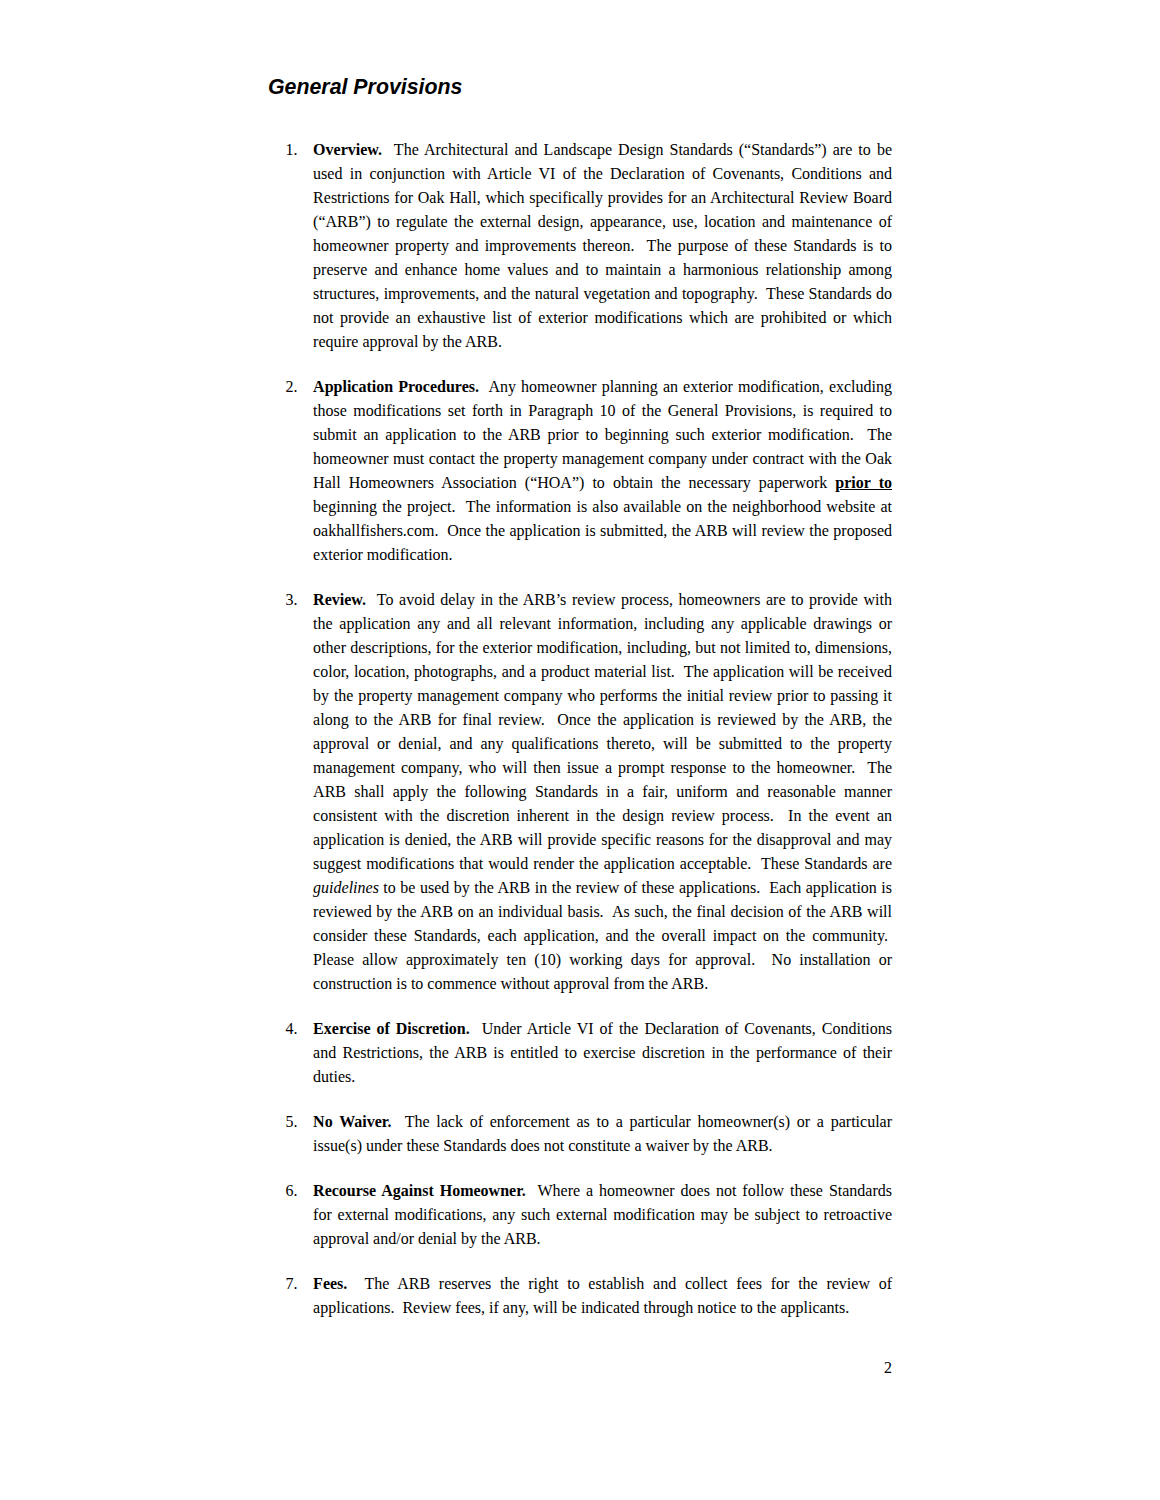General Provisions
Overview. The Architectural and Landscape Design Standards (“Standards”) are to be used in conjunction with Article VI of the Declaration of Covenants, Conditions and Restrictions for Oak Hall, which specifically provides for an Architectural Review Board (“ARB”) to regulate the external design, appearance, use, location and maintenance of homeowner property and improvements thereon. The purpose of these Standards is to preserve and enhance home values and to maintain a harmonious relationship among structures, improvements, and the natural vegetation and topography. These Standards do not provide an exhaustive list of exterior modifications which are prohibited or which require approval by the ARB.
Application Procedures. Any homeowner planning an exterior modification, excluding those modifications set forth in Paragraph 10 of the General Provisions, is required to submit an application to the ARB prior to beginning such exterior modification. The homeowner must contact the property management company under contract with the Oak Hall Homeowners Association (“HOA”) to obtain the necessary paperwork prior to beginning the project. The information is also available on the neighborhood website at oakhallfishers.com. Once the application is submitted, the ARB will review the proposed exterior modification.
Review. To avoid delay in the ARB’s review process, homeowners are to provide with the application any and all relevant information, including any applicable drawings or other descriptions, for the exterior modification, including, but not limited to, dimensions, color, location, photographs, and a product material list. The application will be received by the property management company who performs the initial review prior to passing it along to the ARB for final review. Once the application is reviewed by the ARB, the approval or denial, and any qualifications thereto, will be submitted to the property management company, who will then issue a prompt response to the homeowner. The ARB shall apply the following Standards in a fair, uniform and reasonable manner consistent with the discretion inherent in the design review process. In the event an application is denied, the ARB will provide specific reasons for the disapproval and may suggest modifications that would render the application acceptable. These Standards are guidelines to be used by the ARB in the review of these applications. Each application is reviewed by the ARB on an individual basis. As such, the final decision of the ARB will consider these Standards, each application, and the overall impact on the community. Please allow approximately ten (10) working days for approval. No installation or construction is to commence without approval from the ARB.
Exercise of Discretion. Under Article VI of the Declaration of Covenants, Conditions and Restrictions, the ARB is entitled to exercise discretion in the performance of their duties.
No Waiver. The lack of enforcement as to a particular homeowner(s) or a particular issue(s) under these Standards does not constitute a waiver by the ARB.
Recourse Against Homeowner. Where a homeowner does not follow these Standards for external modifications, any such external modification may be subject to retroactive approval and/or denial by the ARB.
Fees. The ARB reserves the right to establish and collect fees for the review of applications. Review fees, if any, will be indicated through notice to the applicants.
2